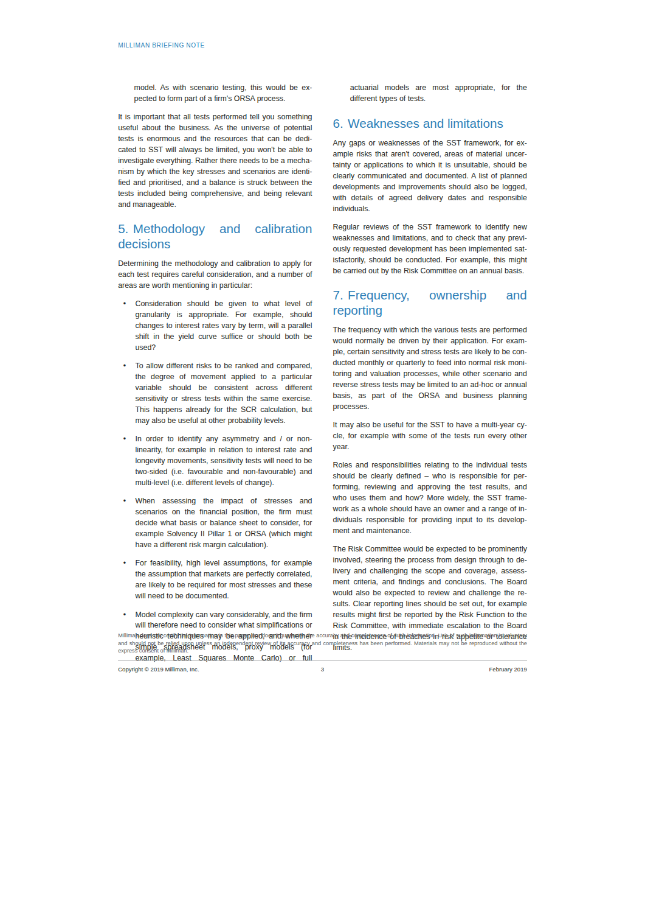MILLIMAN BRIEFING NOTE
model. As with scenario testing, this would be expected to form part of a firm's ORSA process.
It is important that all tests performed tell you something useful about the business. As the universe of potential tests is enormous and the resources that can be dedicated to SST will always be limited, you won't be able to investigate everything. Rather there needs to be a mechanism by which the key stresses and scenarios are identified and prioritised, and a balance is struck between the tests included being comprehensive, and being relevant and manageable.
5. Methodology and calibration decisions
Determining the methodology and calibration to apply for each test requires careful consideration, and a number of areas are worth mentioning in particular:
Consideration should be given to what level of granularity is appropriate. For example, should changes to interest rates vary by term, will a parallel shift in the yield curve suffice or should both be used?
To allow different risks to be ranked and compared, the degree of movement applied to a particular variable should be consistent across different sensitivity or stress tests within the same exercise. This happens already for the SCR calculation, but may also be useful at other probability levels.
In order to identify any asymmetry and / or non-linearity, for example in relation to interest rate and longevity movements, sensitivity tests will need to be two-sided (i.e. favourable and non-favourable) and multi-level (i.e. different levels of change).
When assessing the impact of stresses and scenarios on the financial position, the firm must decide what basis or balance sheet to consider, for example Solvency II Pillar 1 or ORSA (which might have a different risk margin calculation).
For feasibility, high level assumptions, for example the assumption that markets are perfectly correlated, are likely to be required for most stresses and these will need to be documented.
Model complexity can vary considerably, and the firm will therefore need to consider what simplifications or heuristic techniques may be applied, and whether simple spreadsheet models, proxy models (for example, Least Squares Monte Carlo) or full actuarial models are most appropriate, for the different types of tests.
6. Weaknesses and limitations
Any gaps or weaknesses of the SST framework, for example risks that aren't covered, areas of material uncertainty or applications to which it is unsuitable, should be clearly communicated and documented. A list of planned developments and improvements should also be logged, with details of agreed delivery dates and responsible individuals.
Regular reviews of the SST framework to identify new weaknesses and limitations, and to check that any previously requested development has been implemented satisfactorily, should be conducted. For example, this might be carried out by the Risk Committee on an annual basis.
7. Frequency, ownership and reporting
The frequency with which the various tests are performed would normally be driven by their application. For example, certain sensitivity and stress tests are likely to be conducted monthly or quarterly to feed into normal risk monitoring and valuation processes, while other scenario and reverse stress tests may be limited to an ad-hoc or annual basis, as part of the ORSA and business planning processes.
It may also be useful for the SST to have a multi-year cycle, for example with some of the tests run every other year.
Roles and responsibilities relating to the individual tests should be clearly defined – who is responsible for performing, reviewing and approving the test results, and who uses them and how? More widely, the SST framework as a whole should have an owner and a range of individuals responsible for providing input to its development and maintenance.
The Risk Committee would be expected to be prominently involved, steering the process from design through to delivery and challenging the scope and coverage, assessment criteria, and findings and conclusions. The Board would also be expected to review and challenge the results. Clear reporting lines should be set out, for example results might first be reported by the Risk Function to the Risk Committee, with immediate escalation to the Board in the incidence of breaches in risk appetite or tolerance limits.
Milliman does not certify the information in this paper, nor does it guarantee the accuracy and completeness of such information. Use of such information is voluntary and should not be relied upon unless an independent review of its accuracy and completeness has been performed. Materials may not be reproduced without the express consent of Milliman.
Copyright © 2019 Milliman, Inc.
3
February 2019